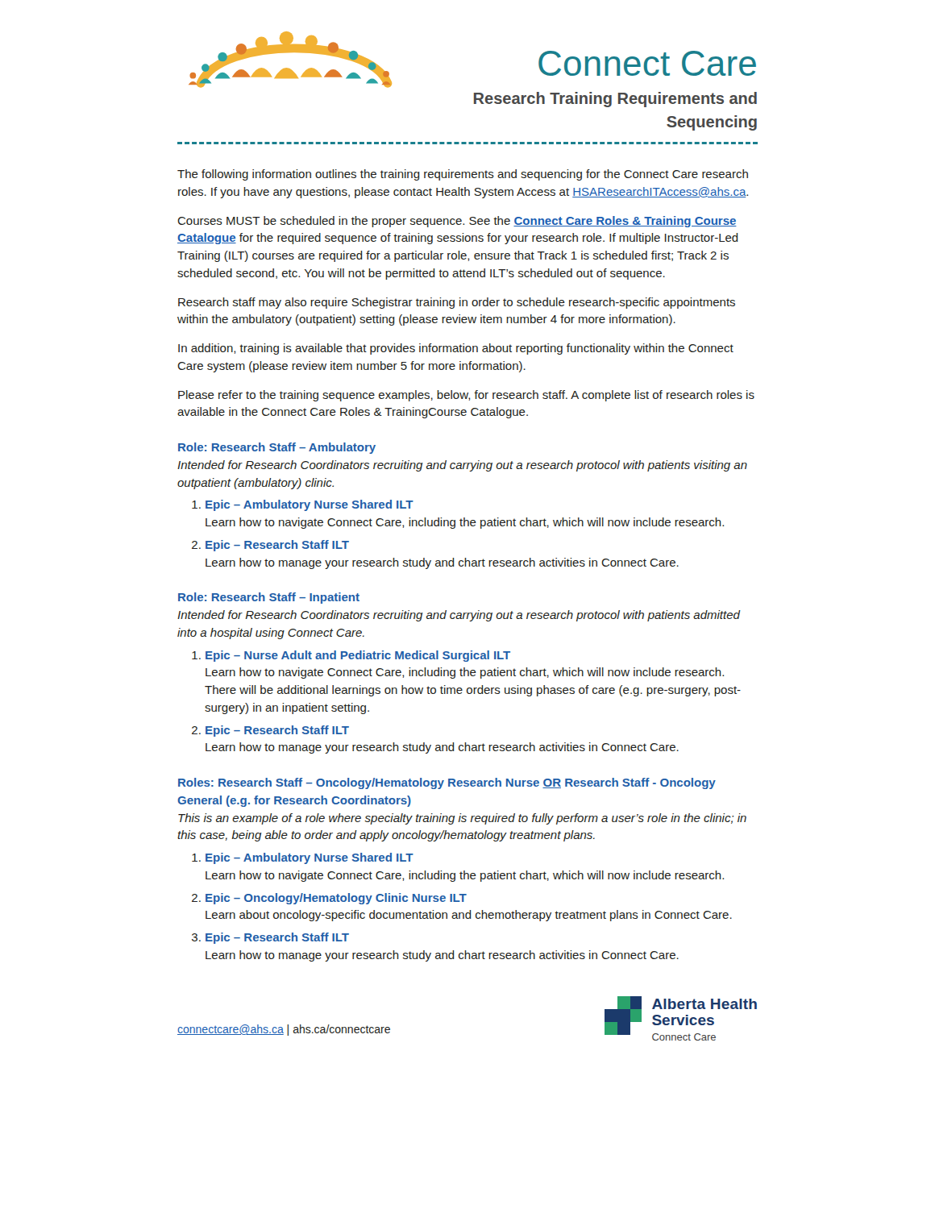Connect Care
Research Training Requirements and Sequencing
The following information outlines the training requirements and sequencing for the Connect Care research roles. If you have any questions, please contact Health System Access at HSAResearchITAccess@ahs.ca.
Courses MUST be scheduled in the proper sequence. See the Connect Care Roles & Training Course Catalogue for the required sequence of training sessions for your research role. If multiple Instructor-Led Training (ILT) courses are required for a particular role, ensure that Track 1 is scheduled first; Track 2 is scheduled second, etc. You will not be permitted to attend ILT’s scheduled out of sequence.
Research staff may also require Schegistrar training in order to schedule research-specific appointments within the ambulatory (outpatient) setting (please review item number 4 for more information).
In addition, training is available that provides information about reporting functionality within the Connect Care system (please review item number 5 for more information).
Please refer to the training sequence examples, below, for research staff. A complete list of research roles is available in the Connect Care Roles & TrainingCourse Catalogue.
Role: Research Staff – Ambulatory
Intended for Research Coordinators recruiting and carrying out a research protocol with patients visiting an outpatient (ambulatory) clinic.
Epic – Ambulatory Nurse Shared ILT Learn how to navigate Connect Care, including the patient chart, which will now include research.
Epic – Research Staff ILT Learn how to manage your research study and chart research activities in Connect Care.
Role: Research Staff – Inpatient
Intended for Research Coordinators recruiting and carrying out a research protocol with patients admitted into a hospital using Connect Care.
Epic – Nurse Adult and Pediatric Medical Surgical ILT Learn how to navigate Connect Care, including the patient chart, which will now include research. There will be additional learnings on how to time orders using phases of care (e.g. pre-surgery, post-surgery) in an inpatient setting.
Epic – Research Staff ILT Learn how to manage your research study and chart research activities in Connect Care.
Roles: Research Staff – Oncology/Hematology Research Nurse OR Research Staff - Oncology General (e.g. for Research Coordinators)
This is an example of a role where specialty training is required to fully perform a user’s role in the clinic; in this case, being able to order and apply oncology/hematology treatment plans.
Epic – Ambulatory Nurse Shared ILT Learn how to navigate Connect Care, including the patient chart, which will now include research.
Epic – Oncology/Hematology Clinic Nurse ILT Learn about oncology-specific documentation and chemotherapy treatment plans in Connect Care.
Epic – Research Staff ILT Learn how to manage your research study and chart research activities in Connect Care.
connectcare@ahs.ca | ahs.ca/connectcare
Alberta Health
Services
Connect Care